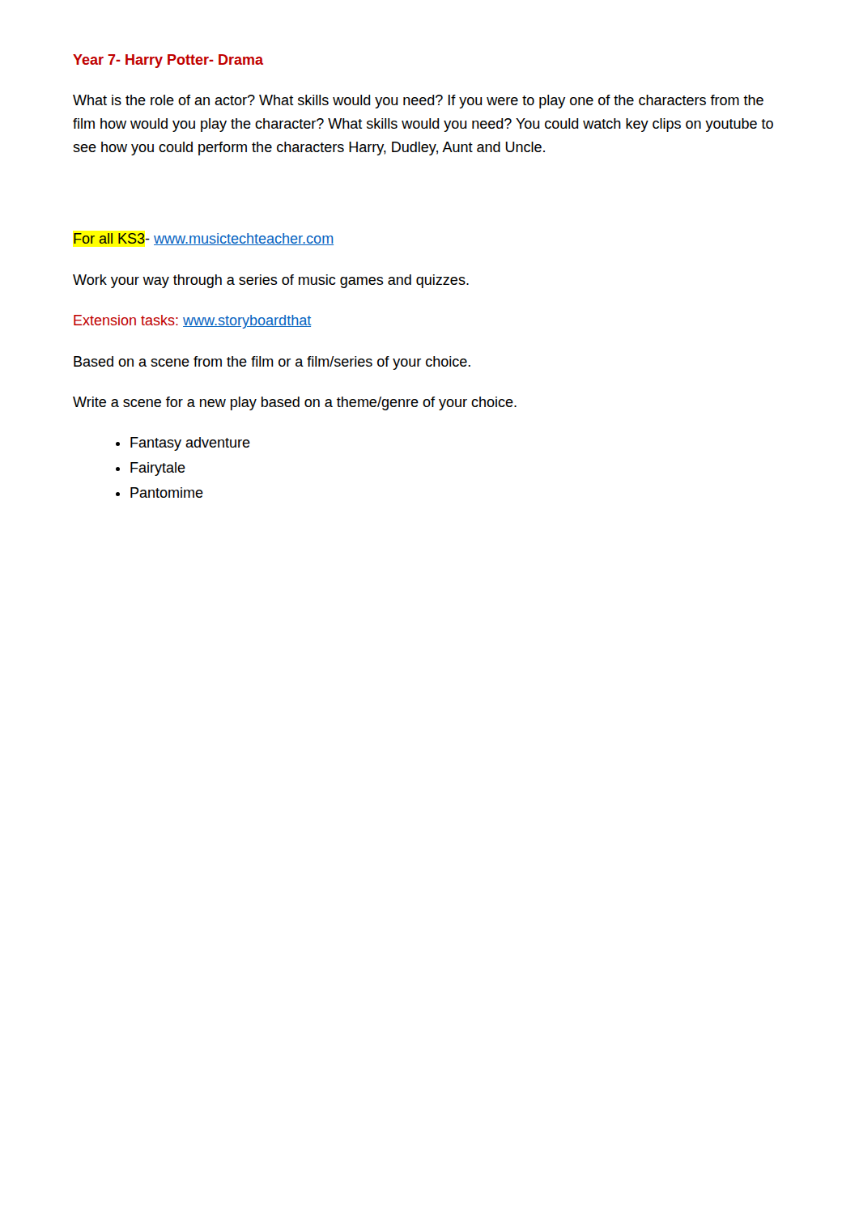Year 7- Harry Potter- Drama
What is the role of an actor? What skills would you need? If you were to play one of the characters from the film how would you play the character? What skills would you need? You could watch key clips on youtube to see how you could perform the characters Harry, Dudley, Aunt and Uncle.
For all KS3- www.musictechteacher.com
Work your way through a series of music games and quizzes.
Extension tasks: www.storyboardthat
Based on a scene from the film or a film/series of your choice.
Write a scene for a new play based on a theme/genre of your choice.
Fantasy adventure
Fairytale
Pantomime